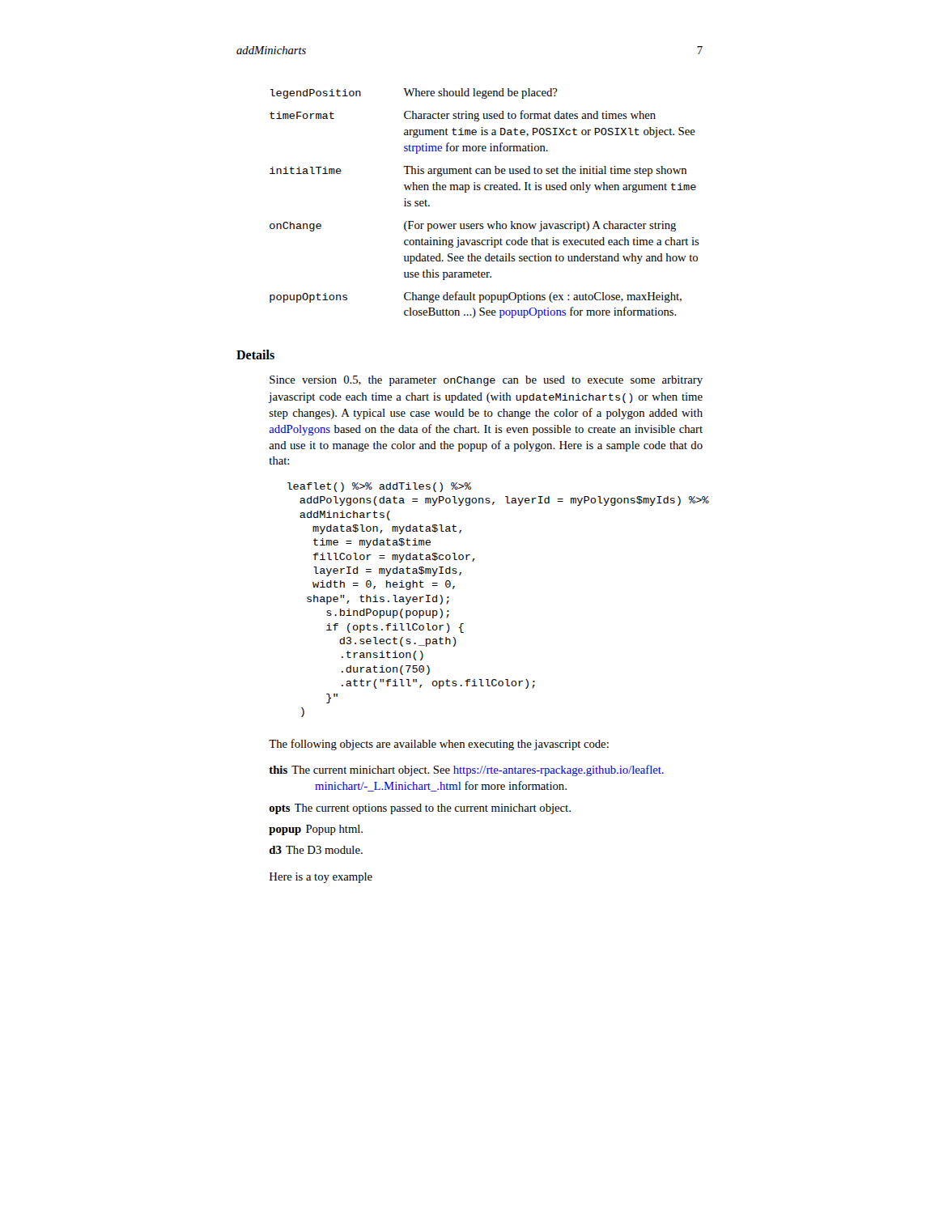addMinicharts 7
| legendPosition | Where should legend be placed? |
| timeFormat | Character string used to format dates and times when argument time is a Date , POSIXct or POSIXlt object. See strptime for more information. |
| initialTime | This argument can be used to set the initial time step shown when the map is created. It is used only when argument time is set. |
| onChange | (For power users who know javascript) A character string containing javascript code that is executed each time a chart is updated. See the details section to understand why and how to use this parameter. |
| popupOptions | Change default popupOptions (ex : autoClose, maxHeight, closeButton ...) See popupOptions for more informations. |
Details
Since version 0.5, the parameter onChange can be used to execute some arbitrary javascript code each time a chart is updated (with updateMinicharts() or when time step changes). A typical use case would be to change the color of a polygon added with addPolygons based on the data of the chart. It is even possible to create an invisible chart and use it to manage the color and the popup of a polygon. Here is a sample code that do that:
leaflet() %>% addTiles() %>%
  addPolygons(data = myPolygons, layerId = myPolygons$myIds) %>%
  addMinicharts(
    mydata$lon, mydata$lat,
    time = mydata$time
    fillColor = mydata$color,
    layerId = mydata$myIds,
    width = 0, height = 0,
    onChange = "
      var s = this._map.layerManager.getLayer("shape", this.layerId);
      s.bindPopup(popup);
      if (opts.fillColor) {
        d3.select(s._path)
        .transition()
        .duration(750)
        .attr("fill", opts.fillColor);
      }"
  )
The following objects are available when executing the javascript code:
this
The current minichart object. See https://rte-antares-rpackage.github.io/leaflet.
minichart/-_L.Minichart_.html for more information.
opts
The current options passed to the current minichart object.
popup
Popup html.
d3
The D3 module.
Here is a toy example